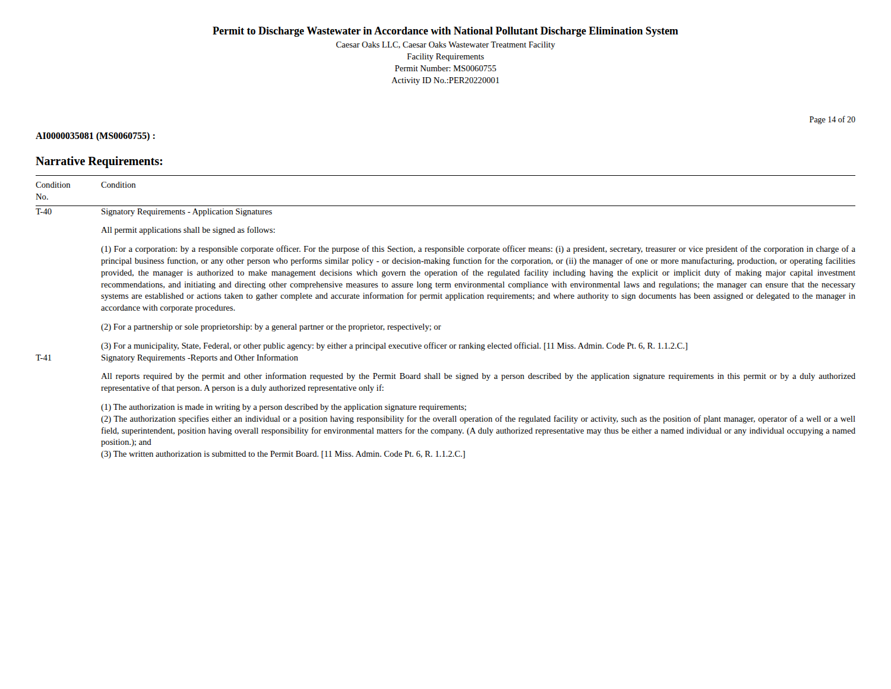Permit to Discharge Wastewater in Accordance with National Pollutant Discharge Elimination System
Caesar Oaks LLC, Caesar Oaks Wastewater Treatment Facility
Facility Requirements
Permit Number: MS0060755
Activity ID No.:PER20220001
Page 14 of 20
AI0000035081 (MS0060755) :
Narrative Requirements:
| Condition No. | Condition |
| --- | --- |
| T-40 | Signatory Requirements - Application Signatures All permit applications shall be signed as follows: (1) For a corporation: by a responsible corporate officer. For the purpose of this Section, a responsible corporate officer means: (i) a president, secretary, treasurer or vice president of the corporation in charge of a principal business function, or any other person who performs similar policy - or decision-making function for the corporation, or (ii) the manager of one or more manufacturing, production, or operating facilities provided, the manager is authorized to make management decisions which govern the operation of the regulated facility including having the explicit or implicit duty of making major capital investment recommendations, and initiating and directing other comprehensive measures to assure long term environmental compliance with environmental laws and regulations; the manager can ensure that the necessary systems are established or actions taken to gather complete and accurate information for permit application requirements; and where authority to sign documents has been assigned or delegated to the manager in accordance with corporate procedures. (2) For a partnership or sole proprietorship: by a general partner or the proprietor, respectively; or (3) For a municipality, State, Federal, or other public agency: by either a principal executive officer or ranking elected official. [11 Miss. Admin. Code Pt. 6, R. 1.1.2.C.] |
| T-41 | Signatory Requirements -Reports and Other Information All reports required by the permit and other information requested by the Permit Board shall be signed by a person described by the application signature requirements in this permit or by a duly authorized representative of that person. A person is a duly authorized representative only if: (1) The authorization is made in writing by a person described by the application signature requirements; (2) The authorization specifies either an individual or a position having responsibility for the overall operation of the regulated facility or activity, such as the position of plant manager, operator of a well or a well field, superintendent, position having overall responsibility for environmental matters for the company. (A duly authorized representative may thus be either a named individual or any individual occupying a named position.); and (3) The written authorization is submitted to the Permit Board. [11 Miss. Admin. Code Pt. 6, R. 1.1.2.C.] |